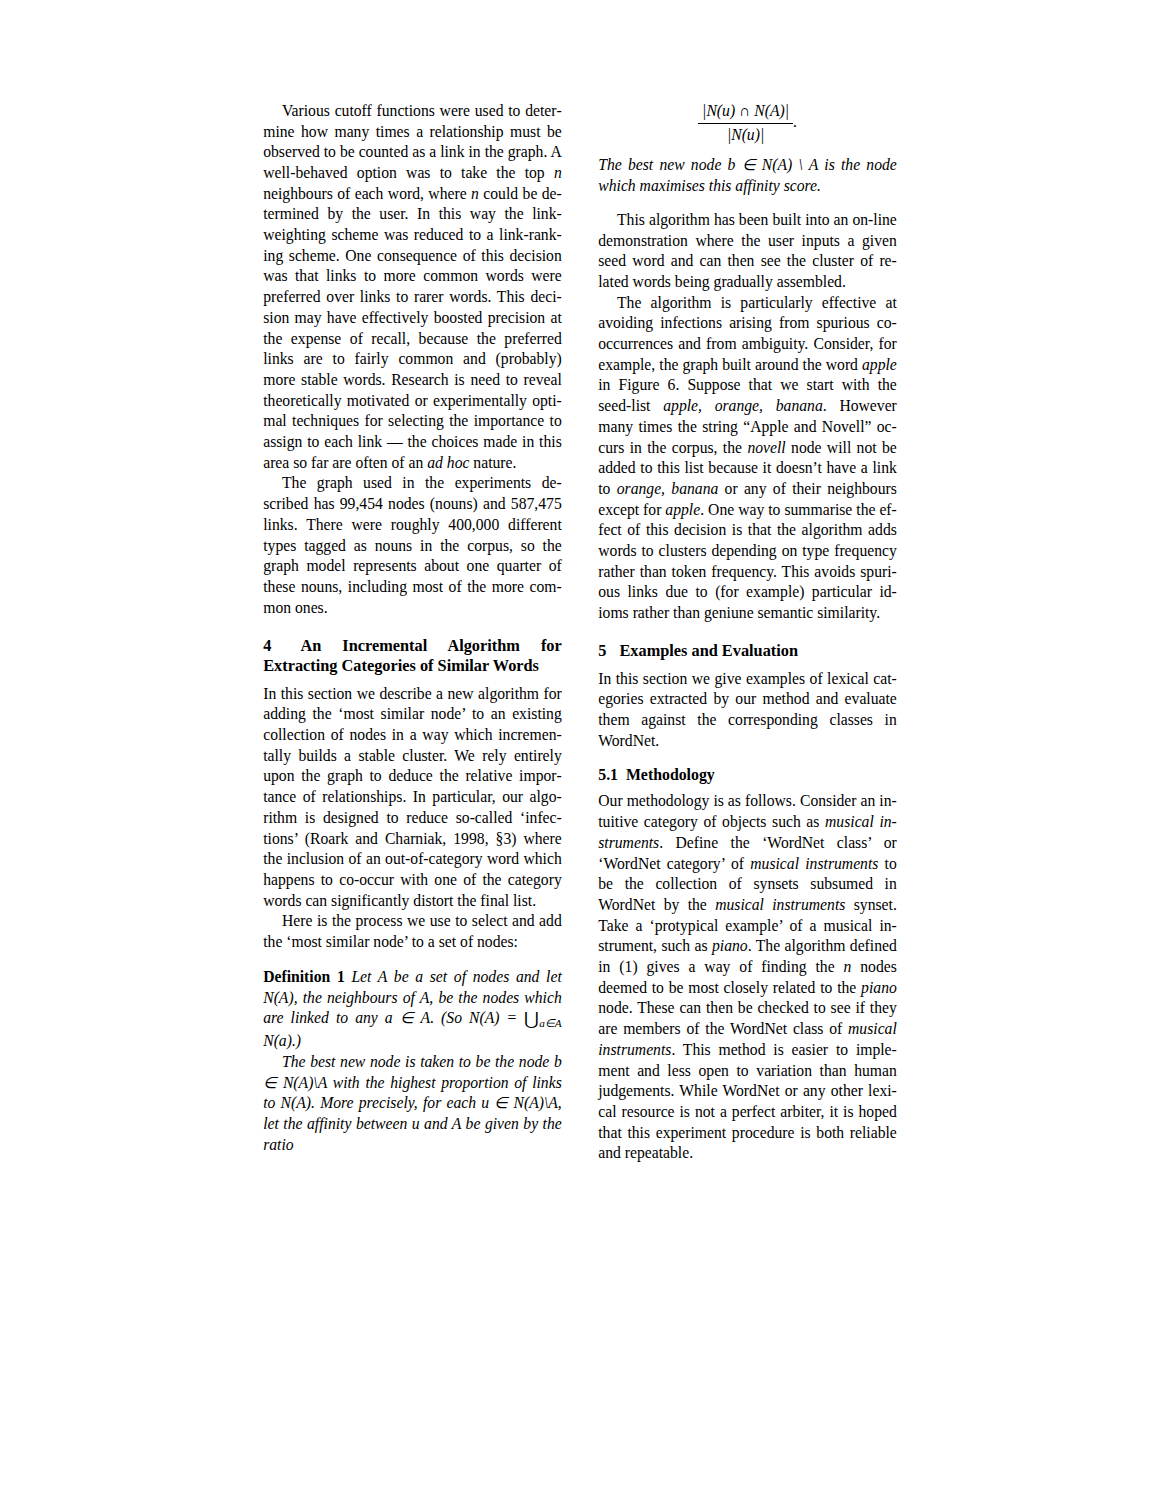Various cutoff functions were used to determine how many times a relationship must be observed to be counted as a link in the graph. A well-behaved option was to take the top n neighbours of each word, where n could be determined by the user. In this way the link-weighting scheme was reduced to a link-ranking scheme. One consequence of this decision was that links to more common words were preferred over links to rarer words. This decision may have effectively boosted precision at the expense of recall, because the preferred links are to fairly common and (probably) more stable words. Research is need to reveal theoretically motivated or experimentally optimal techniques for selecting the importance to assign to each link — the choices made in this area so far are often of an ad hoc nature.
The graph used in the experiments described has 99,454 nodes (nouns) and 587,475 links. There were roughly 400,000 different types tagged as nouns in the corpus, so the graph model represents about one quarter of these nouns, including most of the more common ones.
4 An Incremental Algorithm for Extracting Categories of Similar Words
In this section we describe a new algorithm for adding the ‘most similar node’ to an existing collection of nodes in a way which incrementally builds a stable cluster. We rely entirely upon the graph to deduce the relative importance of relationships. In particular, our algorithm is designed to reduce so-called ‘infections’ (Roark and Charniak, 1998, §3) where the inclusion of an out-of-category word which happens to co-occur with one of the category words can significantly distort the final list.
Here is the process we use to select and add the ‘most similar node’ to a set of nodes:
Definition 1 Let A be a set of nodes and let N(A), the neighbours of A, be the nodes which are linked to any a ∈ A. (So N(A) = ⋃a∈A N(a).)
The best new node is taken to be the node b ∈ N(A)\A with the highest proportion of links to N(A). More precisely, for each u ∈ N(A)\A, let the affinity between u and A be given by the ratio
|N(u) ∩ N(A)| |N(u)| .
The best new node b ∈ N(A) \ A is the node which maximises this affinity score.
This algorithm has been built into an on-line demonstration where the user inputs a given seed word and can then see the cluster of related words being gradually assembled.
The algorithm is particularly effective at avoiding infections arising from spurious co-occurrences and from ambiguity. Consider, for example, the graph built around the word apple in Figure 6. Suppose that we start with the seed-list apple, orange, banana. However many times the string “Apple and Novell” occurs in the corpus, the novell node will not be added to this list because it doesn’t have a link to orange, banana or any of their neighbours except for apple. One way to summarise the effect of this decision is that the algorithm adds words to clusters depending on type frequency rather than token frequency. This avoids spurious links due to (for example) particular idioms rather than geniune semantic similarity.
5 Examples and Evaluation
In this section we give examples of lexical categories extracted by our method and evaluate them against the corresponding classes in WordNet.
5.1 Methodology
Our methodology is as follows. Consider an intuitive category of objects such as musical instruments. Define the ‘WordNet class’ or ‘WordNet category’ of musical instruments to be the collection of synsets subsumed in WordNet by the musical instruments synset. Take a ‘protypical example’ of a musical instrument, such as piano. The algorithm defined in (1) gives a way of finding the n nodes deemed to be most closely related to the piano node. These can then be checked to see if they are members of the WordNet class of musical instruments. This method is easier to implement and less open to variation than human judgements. While WordNet or any other lexical resource is not a perfect arbiter, it is hoped that this experiment procedure is both reliable and repeatable.